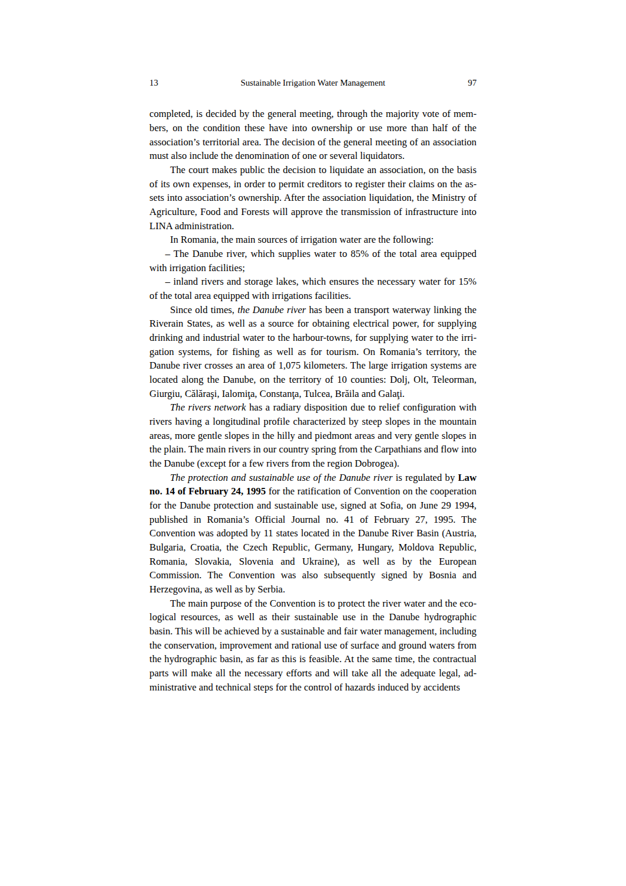13 Sustainable Irrigation Water Management 97
completed, is decided by the general meeting, through the majority vote of members, on the condition these have into ownership or use more than half of the association’s territorial area. The decision of the general meeting of an association must also include the denomination of one or several liquidators.
The court makes public the decision to liquidate an association, on the basis of its own expenses, in order to permit creditors to register their claims on the assets into association’s ownership. After the association liquidation, the Ministry of Agriculture, Food and Forests will approve the transmission of infrastructure into LINA administration.
In Romania, the main sources of irrigation water are the following:
– The Danube river, which supplies water to 85% of the total area equipped with irrigation facilities;
– inland rivers and storage lakes, which ensures the necessary water for 15% of the total area equipped with irrigations facilities.
Since old times, the Danube river has been a transport waterway linking the Riverain States, as well as a source for obtaining electrical power, for supplying drinking and industrial water to the harbour-towns, for supplying water to the irrigation systems, for fishing as well as for tourism. On Romania’s territory, the Danube river crosses an area of 1,075 kilometers. The large irrigation systems are located along the Danube, on the territory of 10 counties: Dolj, Olt, Teleorman, Giurgiu, Călăraşi, Ialomiţa, Constanţa, Tulcea, Brăila and Galaţi.
The rivers network has a radiary disposition due to relief configuration with rivers having a longitudinal profile characterized by steep slopes in the mountain areas, more gentle slopes in the hilly and piedmont areas and very gentle slopes in the plain. The main rivers in our country spring from the Carpathians and flow into the Danube (except for a few rivers from the region Dobrogea).
The protection and sustainable use of the Danube river is regulated by Law no. 14 of February 24, 1995 for the ratification of Convention on the cooperation for the Danube protection and sustainable use, signed at Sofia, on June 29 1994, published in Romania’s Official Journal no. 41 of February 27, 1995. The Convention was adopted by 11 states located in the Danube River Basin (Austria, Bulgaria, Croatia, the Czech Republic, Germany, Hungary, Moldova Republic, Romania, Slovakia, Slovenia and Ukraine), as well as by the European Commission. The Convention was also subsequently signed by Bosnia and Herzegovina, as well as by Serbia.
The main purpose of the Convention is to protect the river water and the ecological resources, as well as their sustainable use in the Danube hydrographic basin. This will be achieved by a sustainable and fair water management, including the conservation, improvement and rational use of surface and ground waters from the hydrographic basin, as far as this is feasible. At the same time, the contractual parts will make all the necessary efforts and will take all the adequate legal, administrative and technical steps for the control of hazards induced by accidents